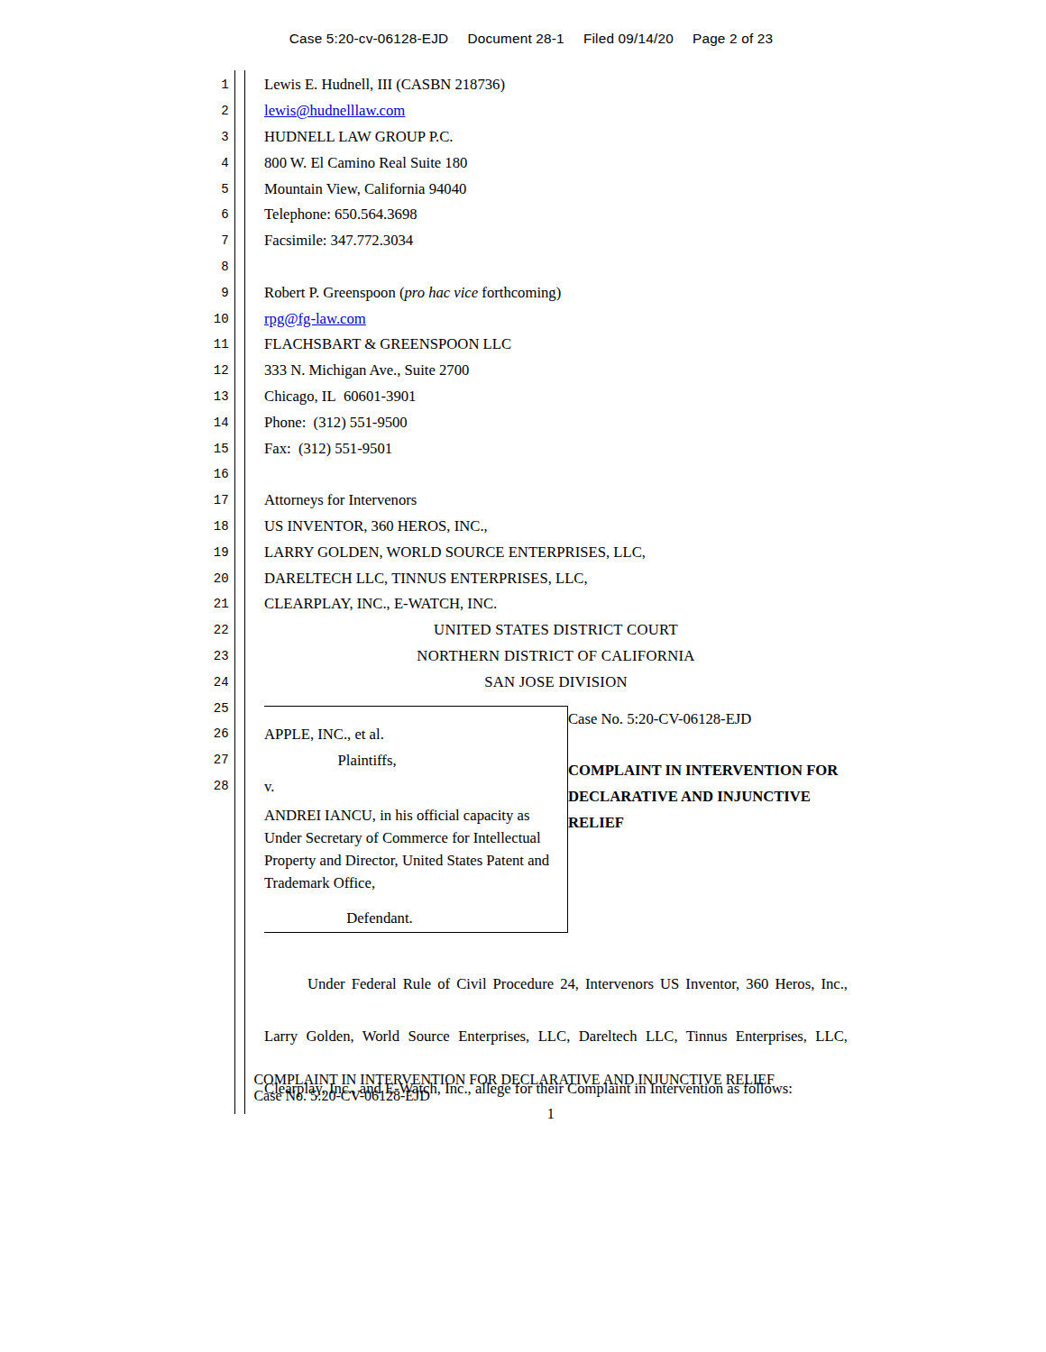Case 5:20-cv-06128-EJD Document 28-1 Filed 09/14/20 Page 2 of 23
1
2
3
4
5
6
7
8
9
10
11
12
13
14
15
16
17
18
19
20
21
22
23
24
25
26
27
28
Lewis E. Hudnell, III (CASBN 218736)
lewis@hudnelllaw.com
HUDNELL LAW GROUP P.C.
800 W. El Camino Real Suite 180
Mountain View, California 94040
Telephone: 650.564.3698
Facsimile: 347.772.3034
Robert P. Greenspoon (pro hac vice forthcoming)
rpg@fg-law.com
FLACHSBART & GREENSPOON LLC
333 N. Michigan Ave., Suite 2700
Chicago, IL 60601-3901
Phone: (312) 551-9500
Fax: (312) 551-9501
Attorneys for Intervenors
US INVENTOR, 360 HEROS, INC.,
LARRY GOLDEN, WORLD SOURCE ENTERPRISES, LLC,
DARELTECH LLC, TINNUS ENTERPRISES, LLC,
CLEARPLAY, INC., E-WATCH, INC.
UNITED STATES DISTRICT COURT
NORTHERN DISTRICT OF CALIFORNIA
SAN JOSE DIVISION
| APPLE, INC., et al. Plaintiffs, v. ANDREI IANCU, in his official capacity as Under Secretary of Commerce for Intellectual Property and Director, United States Patent and Trademark Office, Defendant. | Case No. 5:20-CV-06128-EJD COMPLAINT IN INTERVENTION FOR DECLARATIVE AND INJUNCTIVE RELIEF |
Under Federal Rule of Civil Procedure 24, Intervenors US Inventor, 360 Heros, Inc., Larry Golden, World Source Enterprises, LLC, Dareltech LLC, Tinnus Enterprises, LLC, Clearplay, Inc., and E-Watch, Inc., allege for their Complaint in Intervention as follows:
COMPLAINT IN INTERVENTION FOR DECLARATIVE AND INJUNCTIVE RELIEF
Case No. 5:20-CV-06128-EJD
1